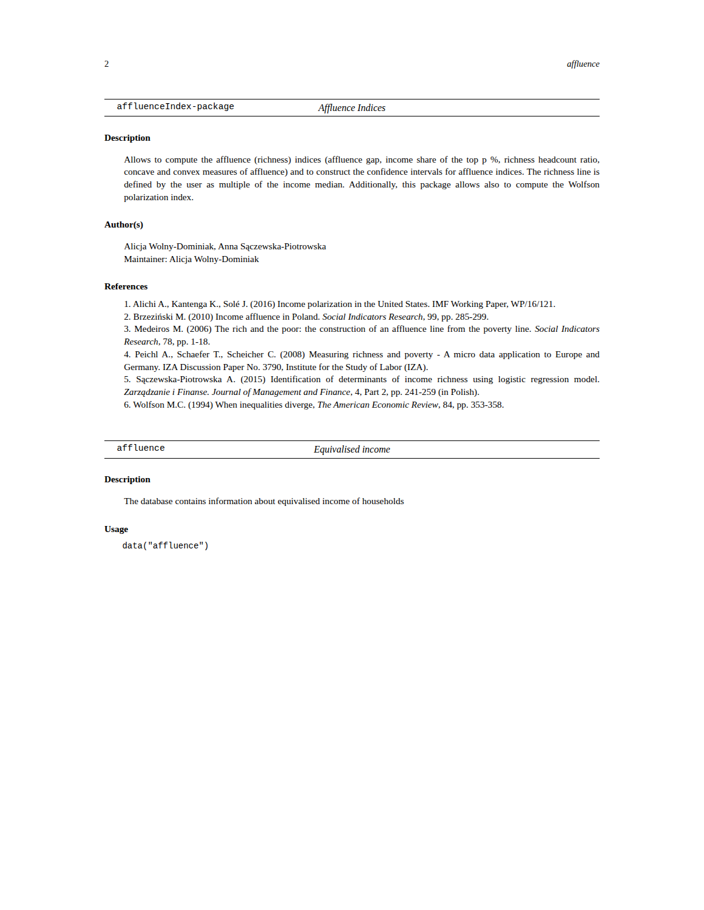2 affluence
affluenceIndex-package
Affluence Indices
Description
Allows to compute the affluence (richness) indices (affluence gap, income share of the top p %, richness headcount ratio, concave and convex measures of affluence) and to construct the confidence intervals for affluence indices. The richness line is defined by the user as multiple of the income median. Additionally, this package allows also to compute the Wolfson polarization index.
Author(s)
Alicja Wolny-Dominiak, Anna Sączewska-Piotrowska
Maintainer: Alicja Wolny-Dominiak
References
1. Alichi A., Kantenga K., Solé J. (2016) Income polarization in the United States. IMF Working Paper, WP/16/121.
2. Brzeziński M. (2010) Income affluence in Poland. Social Indicators Research, 99, pp. 285-299.
3. Medeiros M. (2006) The rich and the poor: the construction of an affluence line from the poverty line. Social Indicators Research, 78, pp. 1-18.
4. Peichl A., Schaefer T., Scheicher C. (2008) Measuring richness and poverty - A micro data application to Europe and Germany. IZA Discussion Paper No. 3790, Institute for the Study of Labor (IZA).
5. Sączewska-Piotrowska A. (2015) Identification of determinants of income richness using logistic regression model. Zarządzanie i Finanse. Journal of Management and Finance, 4, Part 2, pp. 241-259 (in Polish).
6. Wolfson M.C. (1994) When inequalities diverge, The American Economic Review, 84, pp. 353-358.
affluence
Equivalised income
Description
The database contains information about equivalised income of households
Usage
data("affluence")